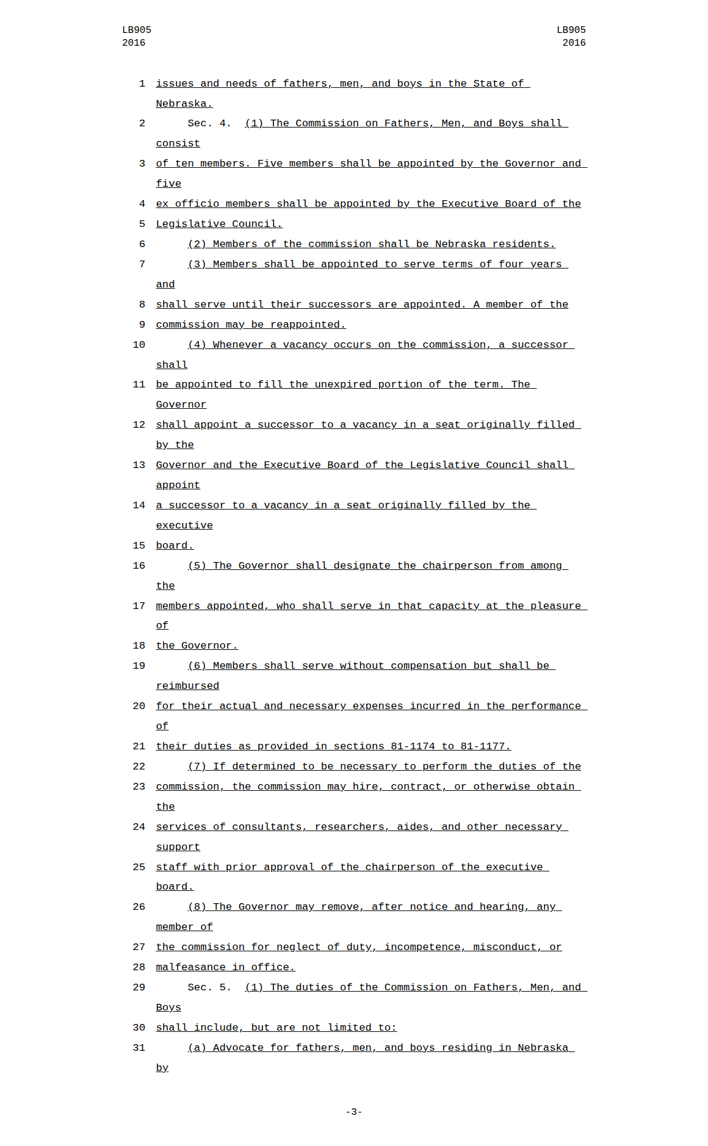LB905
2016
LB905
2016
issues and needs of fathers, men, and boys in the State of Nebraska.
Sec. 4. (1) The Commission on Fathers, Men, and Boys shall consist
of ten members. Five members shall be appointed by the Governor and five
ex officio members shall be appointed by the Executive Board of the
Legislative Council.
(2) Members of the commission shall be Nebraska residents.
(3) Members shall be appointed to serve terms of four years and
shall serve until their successors are appointed. A member of the
commission may be reappointed.
(4) Whenever a vacancy occurs on the commission, a successor shall
be appointed to fill the unexpired portion of the term. The Governor
shall appoint a successor to a vacancy in a seat originally filled by the
Governor and the Executive Board of the Legislative Council shall appoint
a successor to a vacancy in a seat originally filled by the executive
board.
(5) The Governor shall designate the chairperson from among the
members appointed, who shall serve in that capacity at the pleasure of
the Governor.
(6) Members shall serve without compensation but shall be reimbursed
for their actual and necessary expenses incurred in the performance of
their duties as provided in sections 81-1174 to 81-1177.
(7) If determined to be necessary to perform the duties of the
commission, the commission may hire, contract, or otherwise obtain the
services of consultants, researchers, aides, and other necessary support
staff with prior approval of the chairperson of the executive board.
(8) The Governor may remove, after notice and hearing, any member of
the commission for neglect of duty, incompetence, misconduct, or
malfeasance in office.
Sec. 5. (1) The duties of the Commission on Fathers, Men, and Boys
shall include, but are not limited to:
(a) Advocate for fathers, men, and boys residing in Nebraska by
-3-